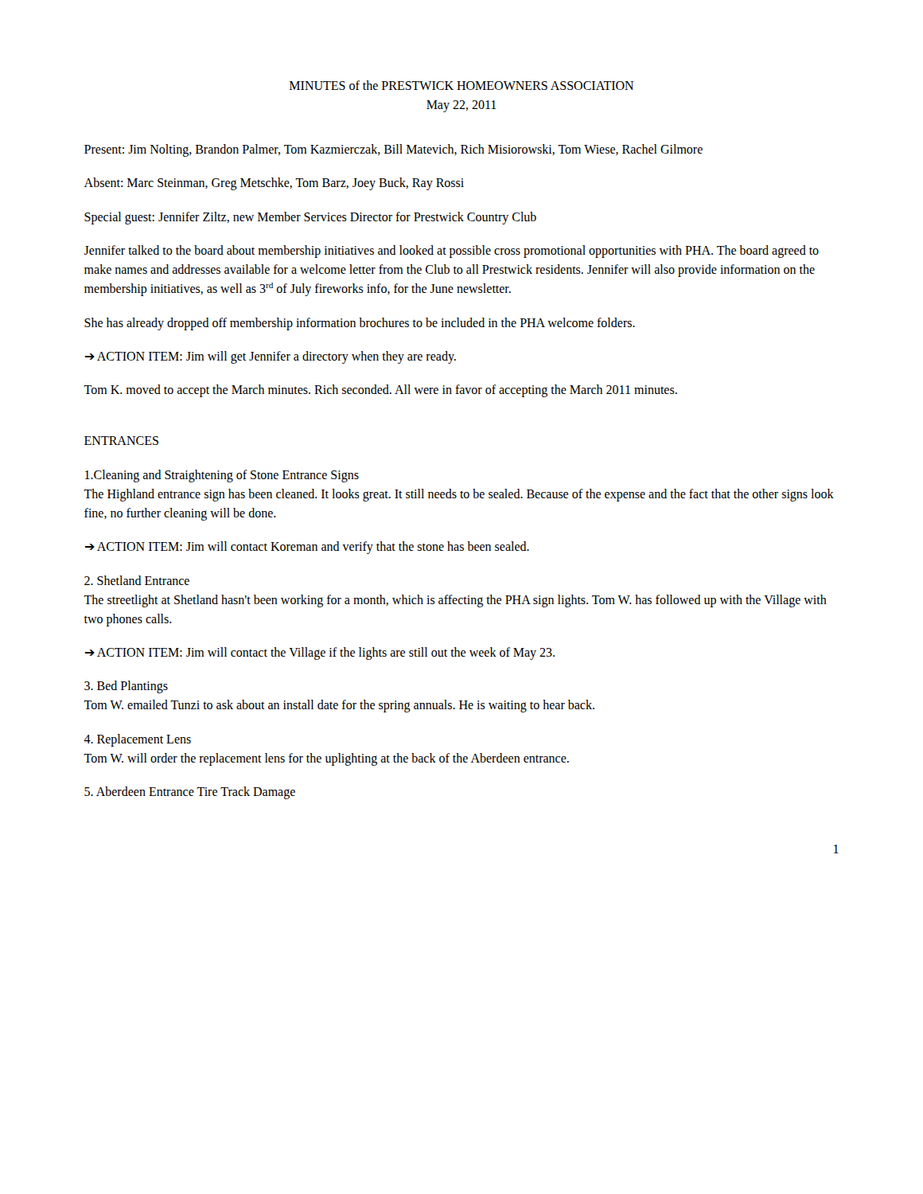MINUTES of the PRESTWICK HOMEOWNERS ASSOCIATION
May 22, 2011
Present: Jim Nolting, Brandon Palmer, Tom Kazmierczak, Bill Matevich, Rich Misiorowski, Tom Wiese, Rachel Gilmore
Absent: Marc Steinman, Greg Metschke, Tom Barz, Joey Buck, Ray Rossi
Special guest: Jennifer Ziltz, new Member Services Director for Prestwick Country Club
Jennifer talked to the board about membership initiatives and looked at possible cross promotional opportunities with PHA. The board agreed to make names and addresses available for a welcome letter from the Club to all Prestwick residents. Jennifer will also provide information on the membership initiatives, as well as 3rd of July fireworks info, for the June newsletter.
She has already dropped off membership information brochures to be included in the PHA welcome folders.
➔ ACTION ITEM: Jim will get Jennifer a directory when they are ready.
Tom K. moved to accept the March minutes. Rich seconded. All were in favor of accepting the March 2011 minutes.
ENTRANCES
1.Cleaning and Straightening of Stone Entrance Signs
The Highland entrance sign has been cleaned. It looks great. It still needs to be sealed. Because of the expense and the fact that the other signs look fine, no further cleaning will be done.
➔ ACTION ITEM: Jim will contact Koreman and verify that the stone has been sealed.
2. Shetland Entrance
The streetlight at Shetland hasn't been working for a month, which is affecting the PHA sign lights. Tom W. has followed up with the Village with two phones calls.
➔ ACTION ITEM: Jim will contact the Village if the lights are still out the week of May 23.
3. Bed Plantings
Tom W. emailed Tunzi to ask about an install date for the spring annuals. He is waiting to hear back.
4. Replacement Lens
Tom W. will order the replacement lens for the uplighting at the back of the Aberdeen entrance.
5. Aberdeen Entrance Tire Track Damage
1